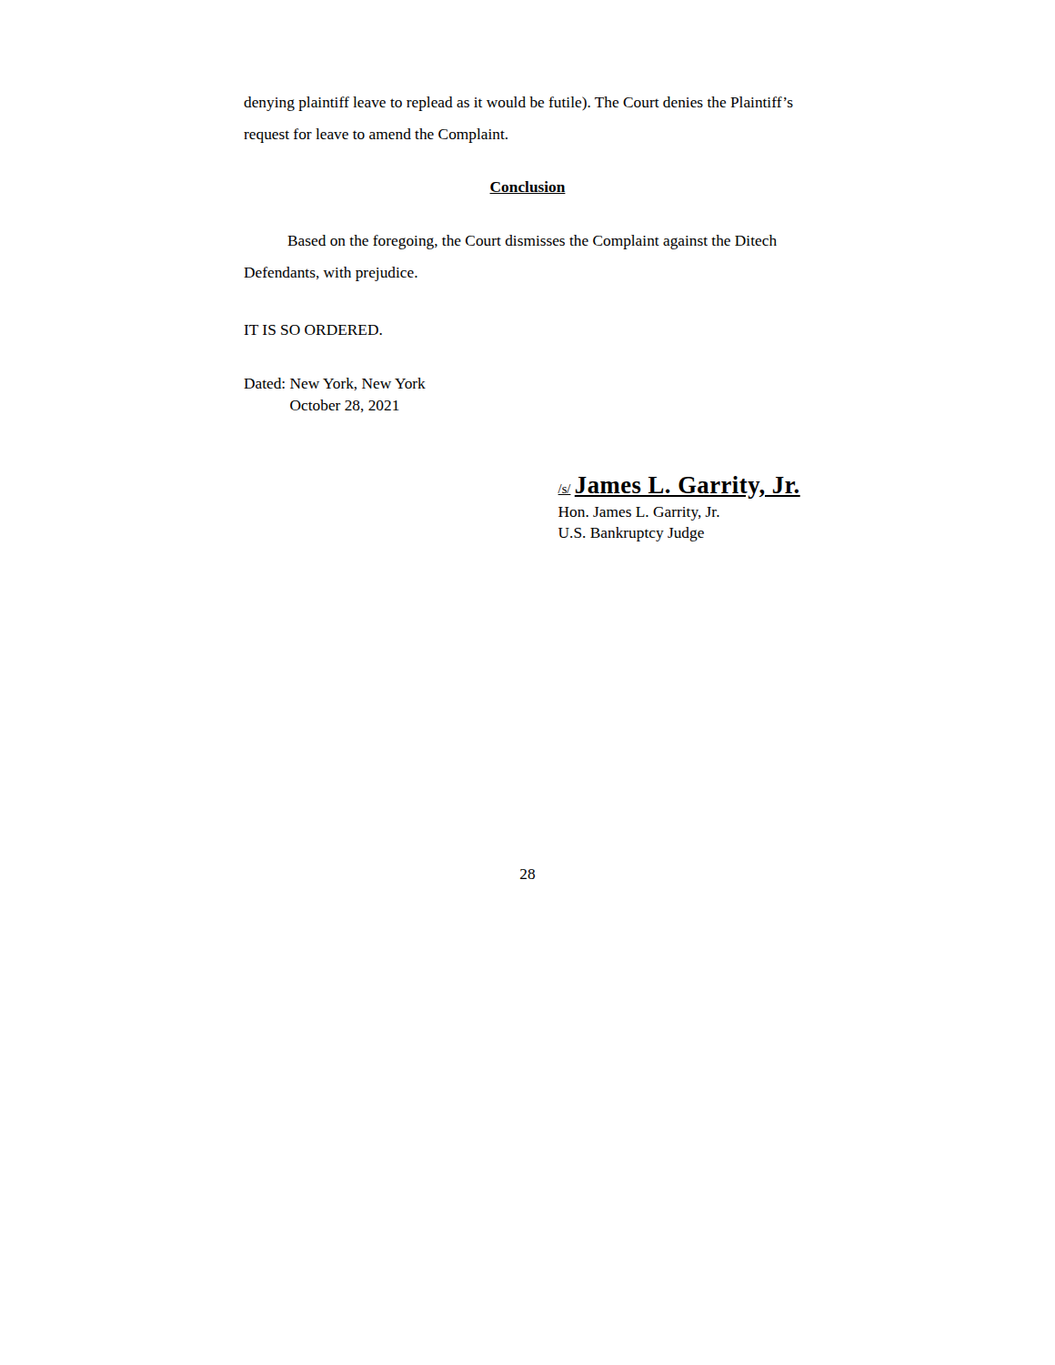denying plaintiff leave to replead as it would be futile). The Court denies the Plaintiff’s request for leave to amend the Complaint.
Conclusion
Based on the foregoing, the Court dismisses the Complaint against the Ditech Defendants, with prejudice.
IT IS SO ORDERED.
Dated: New York, New York
October 28, 2021
/s/ James L. Garrity, Jr.
Hon. James L. Garrity, Jr.
U.S. Bankruptcy Judge
28